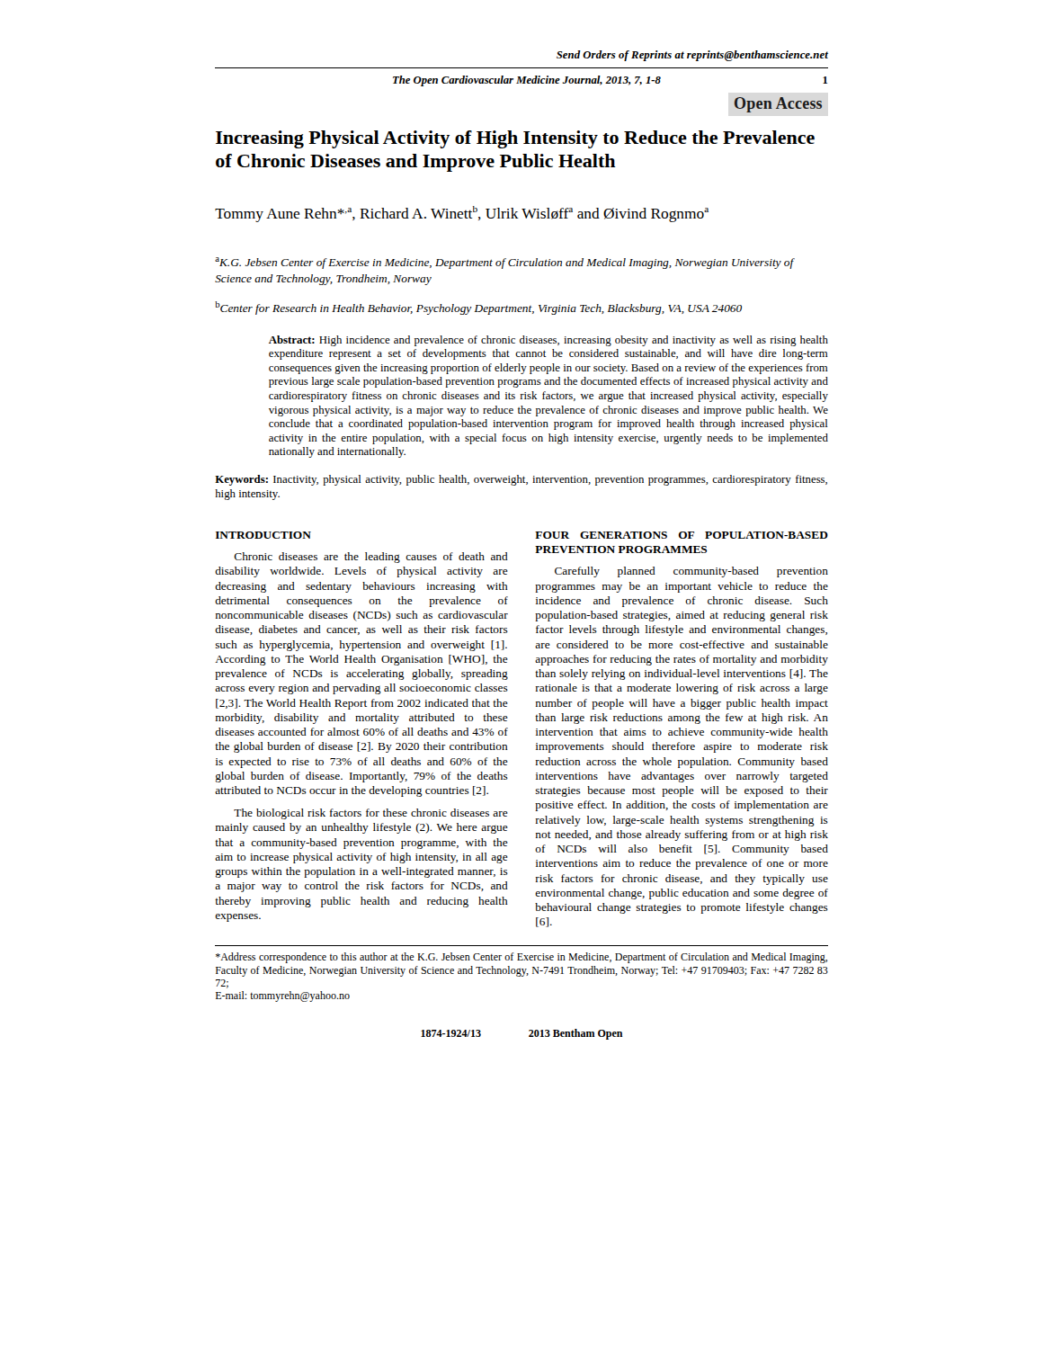Send Orders of Reprints at reprints@benthamscience.net
The Open Cardiovascular Medicine Journal, 2013, 7, 1-8 1
Open Access
Increasing Physical Activity of High Intensity to Reduce the Prevalence of Chronic Diseases and Improve Public Health
Tommy Aune Rehn*,a, Richard A. Winettb, Ulrik Wisløffa and Øivind Rognmoa
aK.G. Jebsen Center of Exercise in Medicine, Department of Circulation and Medical Imaging, Norwegian University of Science and Technology, Trondheim, Norway
bCenter for Research in Health Behavior, Psychology Department, Virginia Tech, Blacksburg, VA, USA 24060
Abstract: High incidence and prevalence of chronic diseases, increasing obesity and inactivity as well as rising health expenditure represent a set of developments that cannot be considered sustainable, and will have dire long-term consequences given the increasing proportion of elderly people in our society. Based on a review of the experiences from previous large scale population-based prevention programs and the documented effects of increased physical activity and cardiorespiratory fitness on chronic diseases and its risk factors, we argue that increased physical activity, especially vigorous physical activity, is a major way to reduce the prevalence of chronic diseases and improve public health. We conclude that a coordinated population-based intervention program for improved health through increased physical activity in the entire population, with a special focus on high intensity exercise, urgently needs to be implemented nationally and internationally.
Keywords: Inactivity, physical activity, public health, overweight, intervention, prevention programmes, cardiorespiratory fitness, high intensity.
INTRODUCTION
Chronic diseases are the leading causes of death and disability worldwide. Levels of physical activity are decreasing and sedentary behaviours increasing with detrimental consequences on the prevalence of noncommunicable diseases (NCDs) such as cardiovascular disease, diabetes and cancer, as well as their risk factors such as hyperglycemia, hypertension and overweight [1]. According to The World Health Organisation [WHO], the prevalence of NCDs is accelerating globally, spreading across every region and pervading all socioeconomic classes [2,3]. The World Health Report from 2002 indicated that the morbidity, disability and mortality attributed to these diseases accounted for almost 60% of all deaths and 43% of the global burden of disease [2]. By 2020 their contribution is expected to rise to 73% of all deaths and 60% of the global burden of disease. Importantly, 79% of the deaths attributed to NCDs occur in the developing countries [2].
The biological risk factors for these chronic diseases are mainly caused by an unhealthy lifestyle (2). We here argue that a community-based prevention programme, with the aim to increase physical activity of high intensity, in all age groups within the population in a well-integrated manner, is a major way to control the risk factors for NCDs, and thereby improving public health and reducing health expenses.
FOUR GENERATIONS OF POPULATION-BASED PREVENTION PROGRAMMES
Carefully planned community-based prevention programmes may be an important vehicle to reduce the incidence and prevalence of chronic disease. Such population-based strategies, aimed at reducing general risk factor levels through lifestyle and environmental changes, are considered to be more cost-effective and sustainable approaches for reducing the rates of mortality and morbidity than solely relying on individual-level interventions [4]. The rationale is that a moderate lowering of risk across a large number of people will have a bigger public health impact than large risk reductions among the few at high risk. An intervention that aims to achieve community-wide health improvements should therefore aspire to moderate risk reduction across the whole population. Community based interventions have advantages over narrowly targeted strategies because most people will be exposed to their positive effect. In addition, the costs of implementation are relatively low, large-scale health systems strengthening is not needed, and those already suffering from or at high risk of NCDs will also benefit [5]. Community based interventions aim to reduce the prevalence of one or more risk factors for chronic disease, and they typically use environmental change, public education and some degree of behavioural change strategies to promote lifestyle changes [6].
*Address correspondence to this author at the K.G. Jebsen Center of Exercise in Medicine, Department of Circulation and Medical Imaging, Faculty of Medicine, Norwegian University of Science and Technology, N-7491 Trondheim, Norway; Tel: +47 91709403; Fax: +47 7282 83 72;
E-mail: tommyrehn@yahoo.no
1874-1924/13 2013 Bentham Open